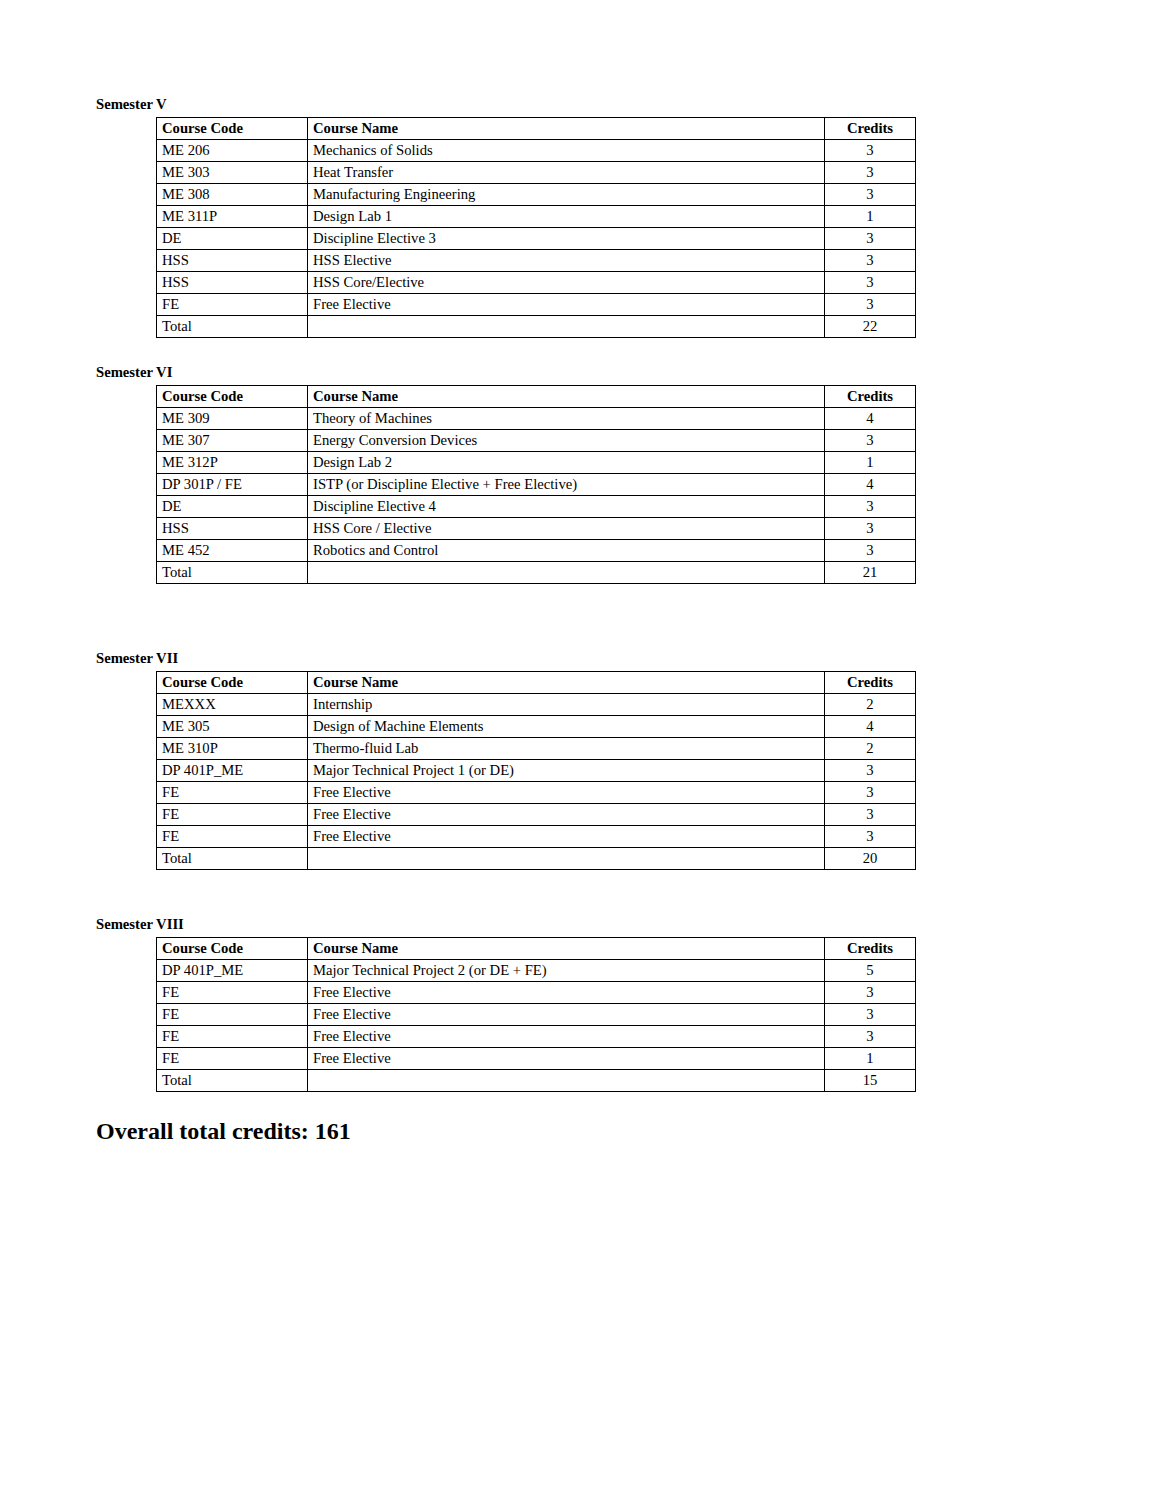Semester V
| Course Code | Course Name | Credits |
| --- | --- | --- |
| ME 206 | Mechanics of Solids | 3 |
| ME 303 | Heat Transfer | 3 |
| ME 308 | Manufacturing Engineering | 3 |
| ME 311P | Design Lab 1 | 1 |
| DE | Discipline Elective 3 | 3 |
| HSS | HSS Elective | 3 |
| HSS | HSS Core/Elective | 3 |
| FE | Free Elective | 3 |
| Total | | 22 |
Semester VI
| Course Code | Course Name | Credits |
| --- | --- | --- |
| ME 309 | Theory of Machines | 4 |
| ME 307 | Energy Conversion Devices | 3 |
| ME 312P | Design Lab 2 | 1 |
| DP 301P / FE | ISTP (or Discipline Elective + Free Elective) | 4 |
| DE | Discipline Elective 4 | 3 |
| HSS | HSS Core / Elective | 3 |
| ME 452 | Robotics and Control | 3 |
| Total | | 21 |
Semester VII
| Course Code | Course Name | Credits |
| --- | --- | --- |
| MEXXX | Internship | 2 |
| ME 305 | Design of Machine Elements | 4 |
| ME 310P | Thermo-fluid Lab | 2 |
| DP 401P_ME | Major Technical Project 1 (or DE) | 3 |
| FE | Free Elective | 3 |
| FE | Free Elective | 3 |
| FE | Free Elective | 3 |
| Total | | 20 |
Semester VIII
| Course Code | Course Name | Credits |
| --- | --- | --- |
| DP 401P_ME | Major Technical Project 2 (or DE + FE) | 5 |
| FE | Free Elective | 3 |
| FE | Free Elective | 3 |
| FE | Free Elective | 3 |
| FE | Free Elective | 1 |
| Total | | 15 |
Overall total credits: 161